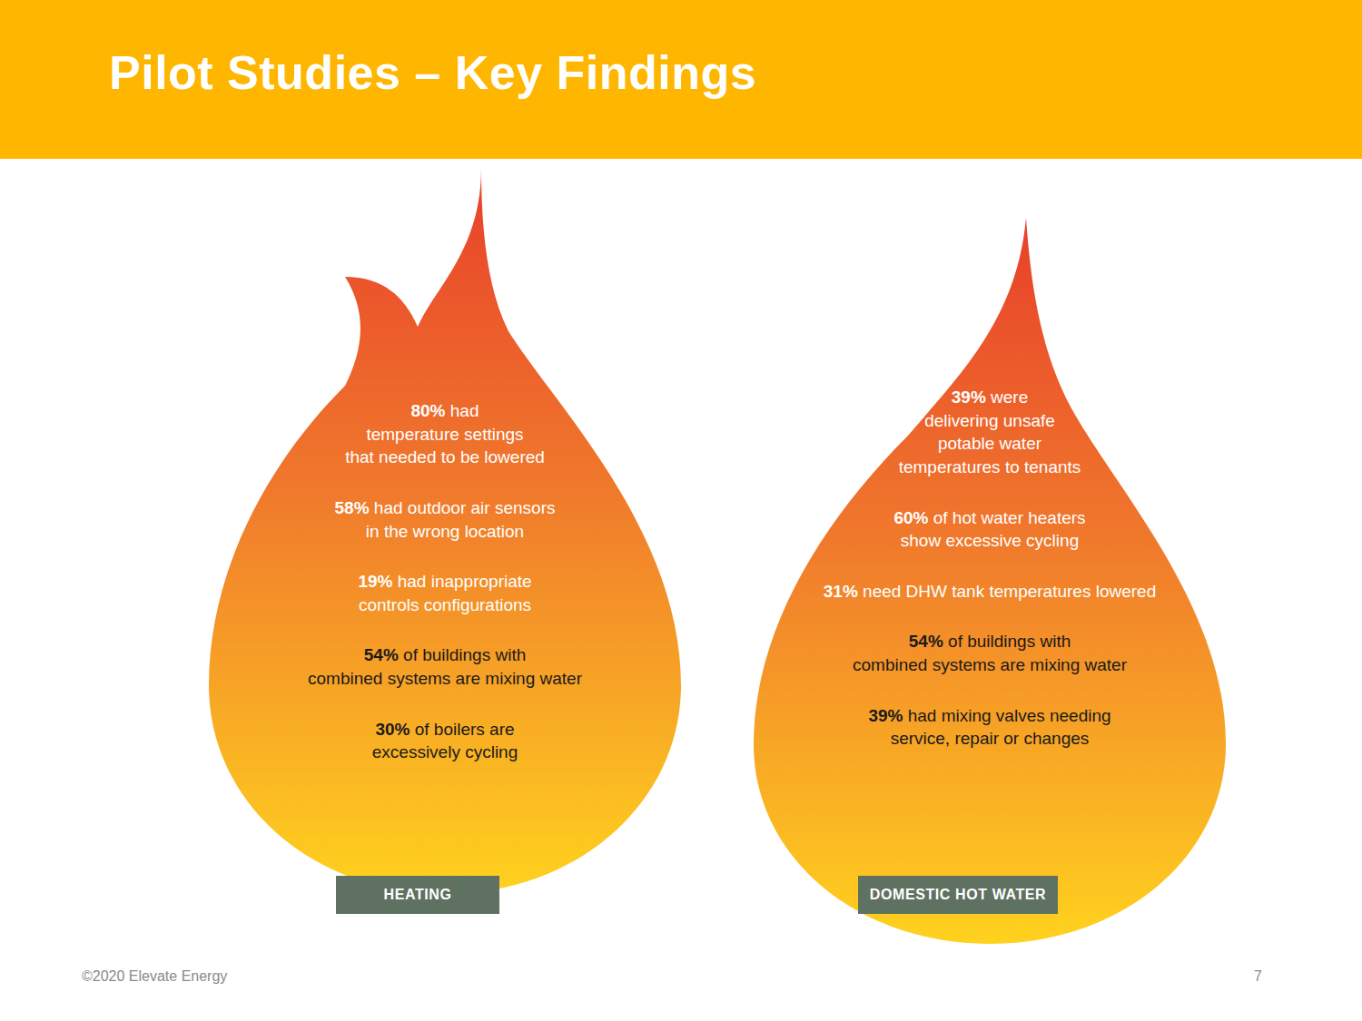Pilot Studies – Key Findings
80% had
temperature settings
that needed to be lowered
58% had outdoor air sensors
in the wrong location
19% had inappropriate
controls configurations
54% of buildings with
combined systems are mixing water
30% of boilers are
excessively cycling
39% were
delivering unsafe
potable water
temperatures to tenants
60% of hot water heaters
show excessive cycling
31% need DHW tank temperatures lowered
54% of buildings with
combined systems are mixing water
39% had mixing valves needing
service, repair or changes
HEATING
DOMESTIC HOT WATER
©2020 Elevate Energy
7